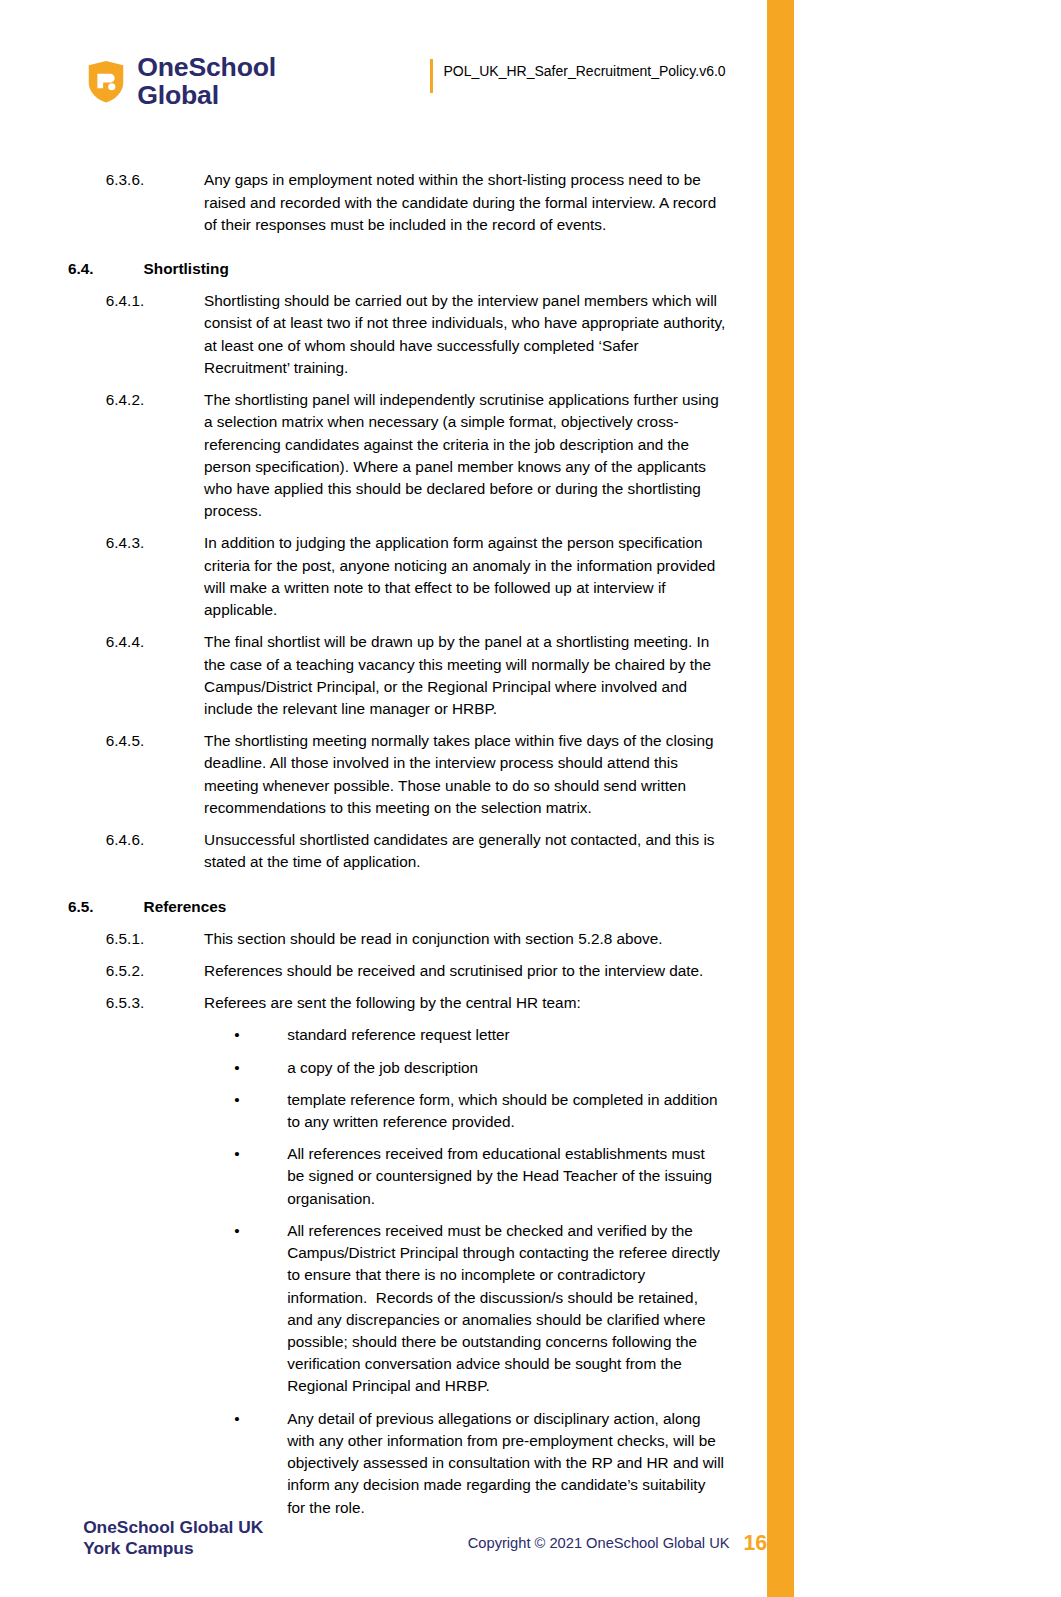OneSchool Global
POL_UK_HR_Safer_Recruitment_Policy.v6.0
6.3.6. Any gaps in employment noted within the short-listing process need to be raised and recorded with the candidate during the formal interview. A record of their responses must be included in the record of events.
6.4. Shortlisting
6.4.1. Shortlisting should be carried out by the interview panel members which will consist of at least two if not three individuals, who have appropriate authority, at least one of whom should have successfully completed ‘Safer Recruitment’ training.
6.4.2. The shortlisting panel will independently scrutinise applications further using a selection matrix when necessary (a simple format, objectively cross-referencing candidates against the criteria in the job description and the person specification). Where a panel member knows any of the applicants who have applied this should be declared before or during the shortlisting process.
6.4.3. In addition to judging the application form against the person specification criteria for the post, anyone noticing an anomaly in the information provided will make a written note to that effect to be followed up at interview if applicable.
6.4.4. The final shortlist will be drawn up by the panel at a shortlisting meeting. In the case of a teaching vacancy this meeting will normally be chaired by the Campus/District Principal, or the Regional Principal where involved and include the relevant line manager or HRBP.
6.4.5. The shortlisting meeting normally takes place within five days of the closing deadline. All those involved in the interview process should attend this meeting whenever possible. Those unable to do so should send written recommendations to this meeting on the selection matrix.
6.4.6. Unsuccessful shortlisted candidates are generally not contacted, and this is stated at the time of application.
6.5. References
6.5.1. This section should be read in conjunction with section 5.2.8 above.
6.5.2. References should be received and scrutinised prior to the interview date.
6.5.3. Referees are sent the following by the central HR team:
standard reference request letter
a copy of the job description
template reference form, which should be completed in addition to any written reference provided.
All references received from educational establishments must be signed or countersigned by the Head Teacher of the issuing organisation.
All references received must be checked and verified by the Campus/District Principal through contacting the referee directly to ensure that there is no incomplete or contradictory information. Records of the discussion/s should be retained, and any discrepancies or anomalies should be clarified where possible; should there be outstanding concerns following the verification conversation advice should be sought from the Regional Principal and HRBP.
Any detail of previous allegations or disciplinary action, along with any other information from pre-employment checks, will be objectively assessed in consultation with the RP and HR and will inform any decision made regarding the candidate’s suitability for the role.
OneSchool Global UK
York Campus
Copyright © 2021 OneSchool Global UK 16